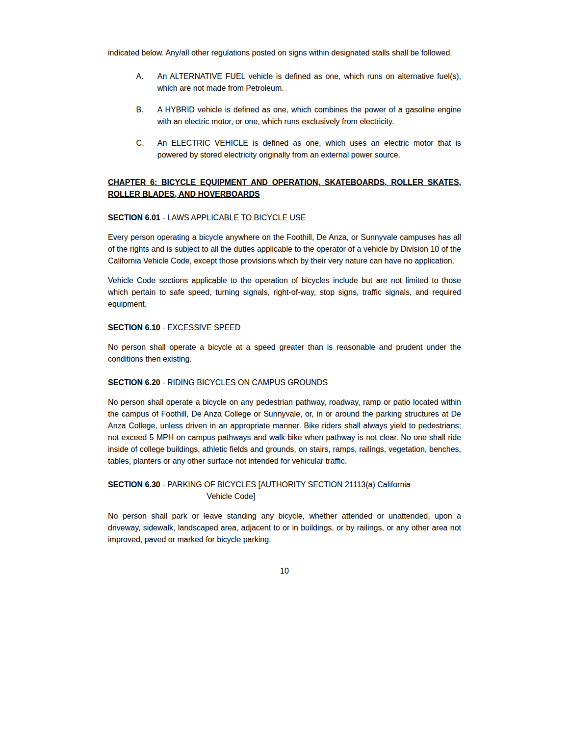indicated below. Any/all other regulations posted on signs within designated stalls shall be followed.
A.
An ALTERNATIVE FUEL vehicle is defined as one, which runs on alternative fuel(s), which are not made from Petroleum.
B.
A HYBRID vehicle is defined as one, which combines the power of a gasoline engine with an electric motor, or one, which runs exclusively from electricity.
C.
An ELECTRIC VEHICLE is defined as one, which uses an electric motor that is powered by stored electricity originally from an external power source.
CHAPTER 6: BICYCLE EQUIPMENT AND OPERATION, SKATEBOARDS, ROLLER SKATES, ROLLER BLADES, AND HOVERBOARDS
SECTION 6.01 - LAWS APPLICABLE TO BICYCLE USE
Every person operating a bicycle anywhere on the Foothill, De Anza, or Sunnyvale campuses has all of the rights and is subject to all the duties applicable to the operator of a vehicle by Division 10 of the California Vehicle Code, except those provisions which by their very nature can have no application.
Vehicle Code sections applicable to the operation of bicycles include but are not limited to those which pertain to safe speed, turning signals, right-of-way, stop signs, traffic signals, and required equipment.
SECTION 6.10 - EXCESSIVE SPEED
No person shall operate a bicycle at a speed greater than is reasonable and prudent under the conditions then existing.
SECTION 6.20 - RIDING BICYCLES ON CAMPUS GROUNDS
No person shall operate a bicycle on any pedestrian pathway, roadway, ramp or patio located within the campus of Foothill, De Anza College or Sunnyvale, or, in or around the parking structures at De Anza College, unless driven in an appropriate manner. Bike riders shall always yield to pedestrians; not exceed 5 MPH on campus pathways and walk bike when pathway is not clear. No one shall ride inside of college buildings, athletic fields and grounds, on stairs, ramps, railings, vegetation, benches, tables, planters or any other surface not intended for vehicular traffic.
SECTION 6.30 - PARKING OF BICYCLES [AUTHORITY SECTION 21113(a) California Vehicle Code]
No person shall park or leave standing any bicycle, whether attended or unattended, upon a driveway, sidewalk, landscaped area, adjacent to or in buildings, or by railings, or any other area not improved, paved or marked for bicycle parking.
10